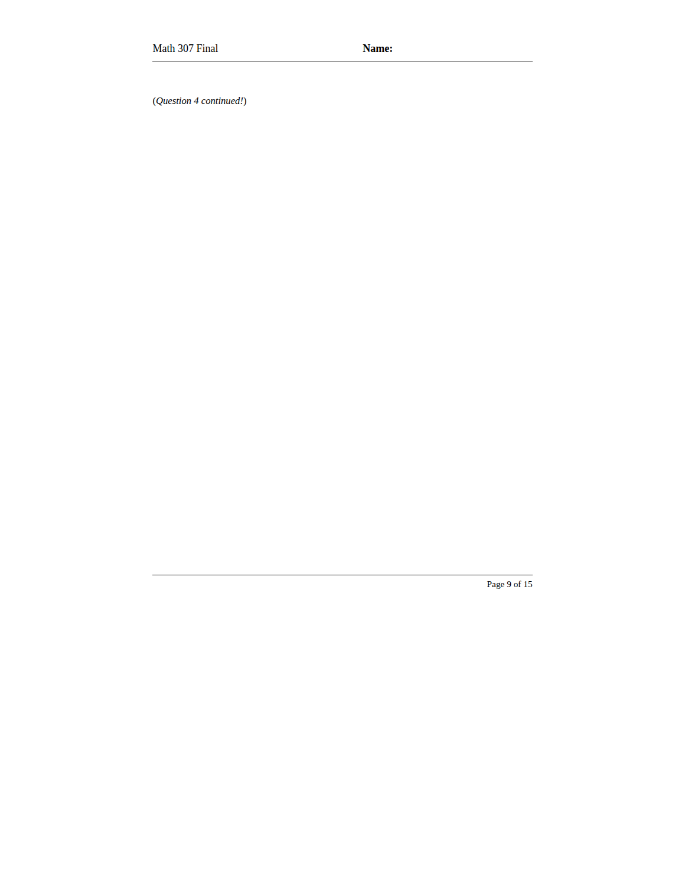Math 307 Final Name:
(Question 4 continued!)
Page 9 of 15